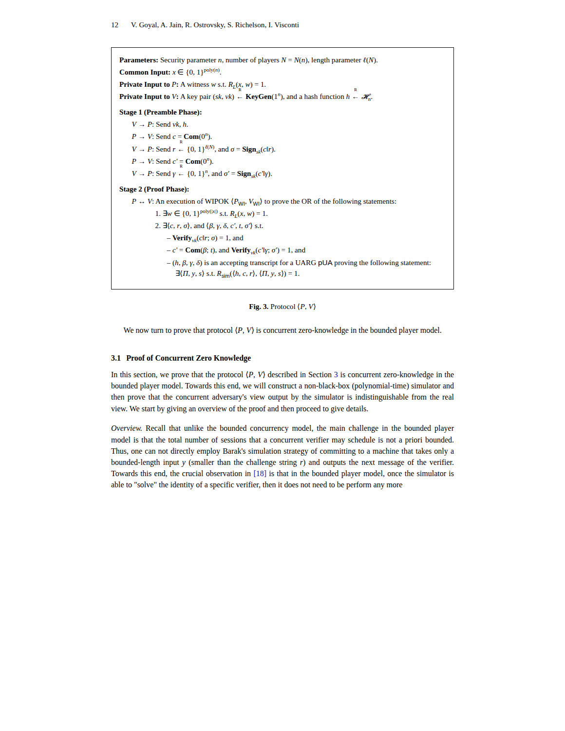12 V. Goyal, A. Jain, R. Ostrovsky, S. Richelson, I. Visconti
Parameters: Security parameter n, number of players N = N(n), length parameter ℓ(N).
Common Input: x ∈ {0, 1}poly(n).
Private Input to P: A witness w s.t. RL(x, w) = 1.
Private Input to V: A key pair (sk, vk) R← KeyGen(1n), and a hash function h R← 𝓗n.
Stage 1 (Preamble Phase):
V → P: Send vk, h.
P → V: Send c = Com(0n).
V → P: Send r R← {0, 1}ℓ(N), and σ = Signsk(c‖r).
P → V: Send c′ = Com(0n).
V → P: Send γ R← {0, 1}n, and σ′ = Signsk(c′‖γ).
Stage 2 (Proof Phase):
P ↔ V: An execution of WIPOK ⟨PWI, VWI⟩ to prove the OR of the following statements:
1. ∃w ∈ {0, 1}poly(|x|) s.t. RL(x, w) = 1.
2. ∃⟨c, r, σ⟩, and ⟨β, γ, δ, c′, t, σ′⟩ s.t.
– Verifyvk(c‖r; σ) = 1, and
– c′ = Com(β; t), and Verifyvk(c′‖γ; σ′) = 1, and
– (h, β, γ, δ) is an accepting transcript for a UARG pUA proving the following statement: ∃⟨Π, y, s⟩ s.t. Rsim(⟨h, c, r⟩, ⟨Π, y, s⟩) = 1.
Fig. 3. Protocol ⟨P, V⟩
We now turn to prove that protocol ⟨P, V⟩ is concurrent zero-knowledge in the bounded player model.
3.1 Proof of Concurrent Zero Knowledge
In this section, we prove that the protocol ⟨P, V⟩ described in Section 3 is concurrent zero-knowledge in the bounded player model. Towards this end, we will construct a non-black-box (polynomial-time) simulator and then prove that the concurrent adversary's view output by the simulator is indistinguishable from the real view. We start by giving an overview of the proof and then proceed to give details.
Overview. Recall that unlike the bounded concurrency model, the main challenge in the bounded player model is that the total number of sessions that a concurrent verifier may schedule is not a priori bounded. Thus, one can not directly employ Barak's simulation strategy of committing to a machine that takes only a bounded-length input y (smaller than the challenge string r) and outputs the next message of the verifier. Towards this end, the crucial observation in [18] is that in the bounded player model, once the simulator is able to "solve" the identity of a specific verifier, then it does not need to be perform any more